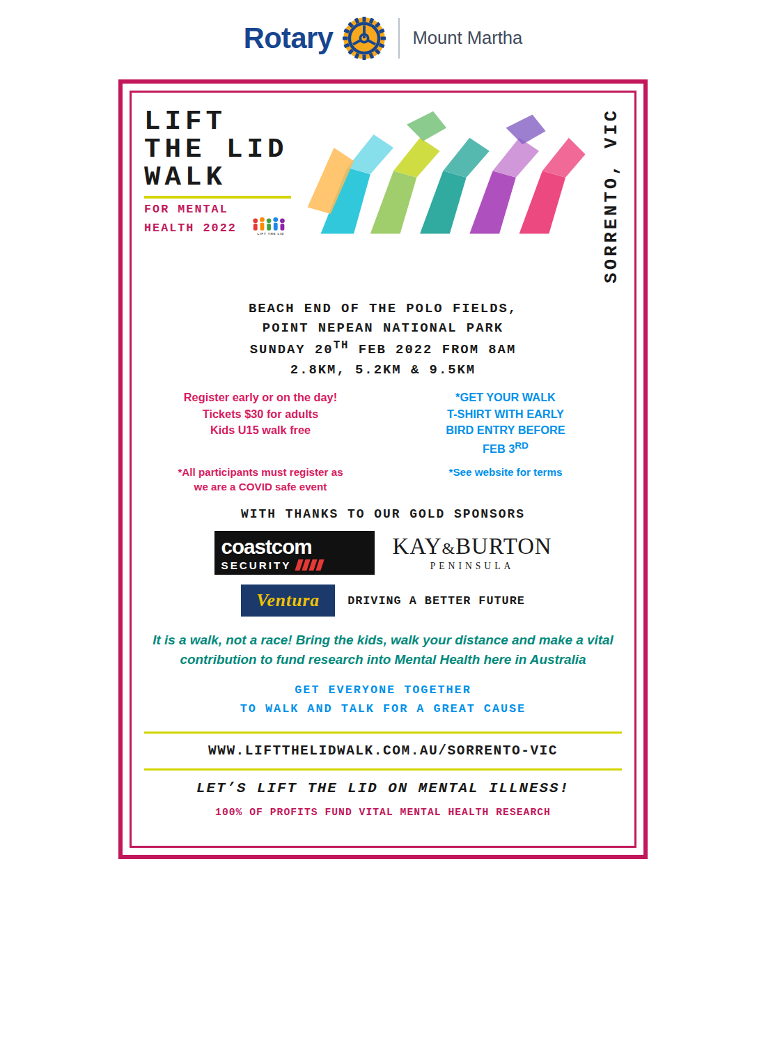Rotary
Mount Martha
Lift the lid Walk
For mental
health 2022 LIFT THE LID
Sorrento, Vic
Beach end of the polo fields,
Point Nepean National Park
Sunday 20th Feb 2022 from 8am
2.8km, 5.2km & 9.5km
Register early or on the day!
Tickets $30 for adults
Kids U15 walk free
*Get your walk
T-shirt with early
bird entry before
Feb 3rd
*All participants must register as
we are a COVID safe event
*See website for terms
With thanks to our gold sponsors
coastcom SECURITY
KAY&BURTON
PENINSULA
Ventura
Driving a better future
It is a walk, not a race! Bring the kids, walk your distance and make a vital contribution to fund research into Mental Health here in Australia
Get everyone together
to walk and talk for a great cause
www.liftthelidwalk.com.au/sorrento-vic
Let’s lift the lid on mental illness!
100% of profits fund vital mental health research